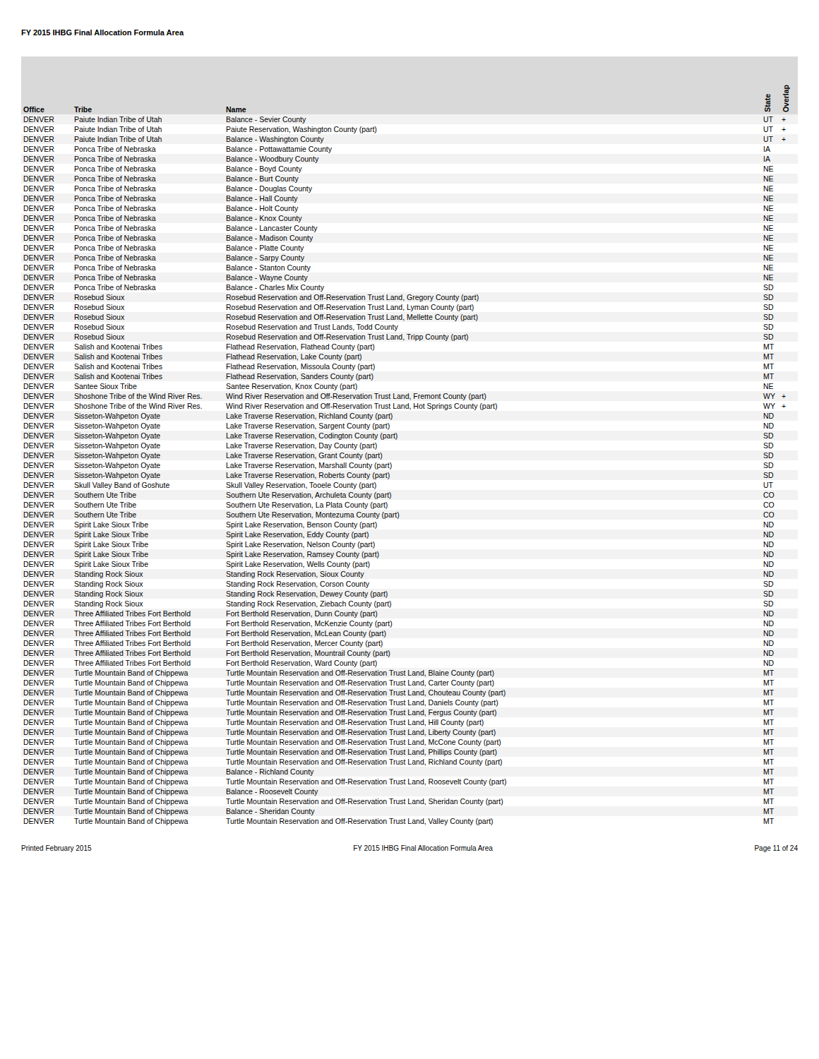FY 2015 IHBG Final Allocation Formula Area
| Office | Tribe | Name | State | Overlap |
| --- | --- | --- | --- | --- |
| DENVER | Paiute Indian Tribe of Utah | Balance - Sevier County | UT | + |
| DENVER | Paiute Indian Tribe of Utah | Paiute Reservation, Washington County (part) | UT | + |
| DENVER | Paiute Indian Tribe of Utah | Balance - Washington County | UT | + |
| DENVER | Ponca Tribe of Nebraska | Balance - Pottawattamie County | IA | |
| DENVER | Ponca Tribe of Nebraska | Balance - Woodbury County | IA | |
| DENVER | Ponca Tribe of Nebraska | Balance - Boyd County | NE | |
| DENVER | Ponca Tribe of Nebraska | Balance - Burt County | NE | |
| DENVER | Ponca Tribe of Nebraska | Balance - Douglas County | NE | |
| DENVER | Ponca Tribe of Nebraska | Balance - Hall County | NE | |
| DENVER | Ponca Tribe of Nebraska | Balance - Holt County | NE | |
| DENVER | Ponca Tribe of Nebraska | Balance - Knox County | NE | |
| DENVER | Ponca Tribe of Nebraska | Balance - Lancaster County | NE | |
| DENVER | Ponca Tribe of Nebraska | Balance - Madison County | NE | |
| DENVER | Ponca Tribe of Nebraska | Balance - Platte County | NE | |
| DENVER | Ponca Tribe of Nebraska | Balance - Sarpy County | NE | |
| DENVER | Ponca Tribe of Nebraska | Balance - Stanton County | NE | |
| DENVER | Ponca Tribe of Nebraska | Balance - Wayne County | NE | |
| DENVER | Ponca Tribe of Nebraska | Balance - Charles Mix County | SD | |
| DENVER | Rosebud Sioux | Rosebud Reservation and Off-Reservation Trust Land, Gregory County (part) | SD | |
| DENVER | Rosebud Sioux | Rosebud Reservation and Off-Reservation Trust Land, Lyman County (part) | SD | |
| DENVER | Rosebud Sioux | Rosebud Reservation and Off-Reservation Trust Land, Mellette County (part) | SD | |
| DENVER | Rosebud Sioux | Rosebud Reservation and Trust Lands, Todd County | SD | |
| DENVER | Rosebud Sioux | Rosebud Reservation and Off-Reservation Trust Land, Tripp County (part) | SD | |
| DENVER | Salish and Kootenai Tribes | Flathead Reservation, Flathead County (part) | MT | |
| DENVER | Salish and Kootenai Tribes | Flathead Reservation, Lake County (part) | MT | |
| DENVER | Salish and Kootenai Tribes | Flathead Reservation, Missoula County (part) | MT | |
| DENVER | Salish and Kootenai Tribes | Flathead Reservation, Sanders County (part) | MT | |
| DENVER | Santee Sioux Tribe | Santee Reservation, Knox County (part) | NE | |
| DENVER | Shoshone Tribe of the Wind River Res. | Wind River Reservation and Off-Reservation Trust Land, Fremont County (part) | WY | + |
| DENVER | Shoshone Tribe of the Wind River Res. | Wind River Reservation and Off-Reservation Trust Land, Hot Springs County (part) | WY | + |
| DENVER | Sisseton-Wahpeton Oyate | Lake Traverse Reservation, Richland County (part) | ND | |
| DENVER | Sisseton-Wahpeton Oyate | Lake Traverse Reservation, Sargent County (part) | ND | |
| DENVER | Sisseton-Wahpeton Oyate | Lake Traverse Reservation, Codington County (part) | SD | |
| DENVER | Sisseton-Wahpeton Oyate | Lake Traverse Reservation, Day County (part) | SD | |
| DENVER | Sisseton-Wahpeton Oyate | Lake Traverse Reservation, Grant County (part) | SD | |
| DENVER | Sisseton-Wahpeton Oyate | Lake Traverse Reservation, Marshall County (part) | SD | |
| DENVER | Sisseton-Wahpeton Oyate | Lake Traverse Reservation, Roberts County (part) | SD | |
| DENVER | Skull Valley Band of Goshute | Skull Valley Reservation, Tooele County (part) | UT | |
| DENVER | Southern Ute Tribe | Southern Ute Reservation, Archuleta County (part) | CO | |
| DENVER | Southern Ute Tribe | Southern Ute Reservation, La Plata County (part) | CO | |
| DENVER | Southern Ute Tribe | Southern Ute Reservation, Montezuma County (part) | CO | |
| DENVER | Spirit Lake Sioux Tribe | Spirit Lake Reservation, Benson County (part) | ND | |
| DENVER | Spirit Lake Sioux Tribe | Spirit Lake Reservation, Eddy County (part) | ND | |
| DENVER | Spirit Lake Sioux Tribe | Spirit Lake Reservation, Nelson County (part) | ND | |
| DENVER | Spirit Lake Sioux Tribe | Spirit Lake Reservation, Ramsey County (part) | ND | |
| DENVER | Spirit Lake Sioux Tribe | Spirit Lake Reservation, Wells County (part) | ND | |
| DENVER | Standing Rock Sioux | Standing Rock Reservation, Sioux County | ND | |
| DENVER | Standing Rock Sioux | Standing Rock Reservation, Corson County | SD | |
| DENVER | Standing Rock Sioux | Standing Rock Reservation, Dewey County (part) | SD | |
| DENVER | Standing Rock Sioux | Standing Rock Reservation, Ziebach County (part) | SD | |
| DENVER | Three Affiliated Tribes Fort Berthold | Fort Berthold Reservation, Dunn County (part) | ND | |
| DENVER | Three Affiliated Tribes Fort Berthold | Fort Berthold Reservation, McKenzie County (part) | ND | |
| DENVER | Three Affiliated Tribes Fort Berthold | Fort Berthold Reservation, McLean County (part) | ND | |
| DENVER | Three Affiliated Tribes Fort Berthold | Fort Berthold Reservation, Mercer County (part) | ND | |
| DENVER | Three Affiliated Tribes Fort Berthold | Fort Berthold Reservation, Mountrail County (part) | ND | |
| DENVER | Three Affiliated Tribes Fort Berthold | Fort Berthold Reservation, Ward County (part) | ND | |
| DENVER | Turtle Mountain Band of Chippewa | Turtle Mountain Reservation and Off-Reservation Trust Land, Blaine County (part) | MT | |
| DENVER | Turtle Mountain Band of Chippewa | Turtle Mountain Reservation and Off-Reservation Trust Land, Carter County (part) | MT | |
| DENVER | Turtle Mountain Band of Chippewa | Turtle Mountain Reservation and Off-Reservation Trust Land, Chouteau County (part) | MT | |
| DENVER | Turtle Mountain Band of Chippewa | Turtle Mountain Reservation and Off-Reservation Trust Land, Daniels County (part) | MT | |
| DENVER | Turtle Mountain Band of Chippewa | Turtle Mountain Reservation and Off-Reservation Trust Land, Fergus County (part) | MT | |
| DENVER | Turtle Mountain Band of Chippewa | Turtle Mountain Reservation and Off-Reservation Trust Land, Hill County (part) | MT | |
| DENVER | Turtle Mountain Band of Chippewa | Turtle Mountain Reservation and Off-Reservation Trust Land, Liberty County (part) | MT | |
| DENVER | Turtle Mountain Band of Chippewa | Turtle Mountain Reservation and Off-Reservation Trust Land, McCone County (part) | MT | |
| DENVER | Turtle Mountain Band of Chippewa | Turtle Mountain Reservation and Off-Reservation Trust Land, Phillips County (part) | MT | |
| DENVER | Turtle Mountain Band of Chippewa | Turtle Mountain Reservation and Off-Reservation Trust Land, Richland County (part) | MT | |
| DENVER | Turtle Mountain Band of Chippewa | Balance - Richland County | MT | |
| DENVER | Turtle Mountain Band of Chippewa | Turtle Mountain Reservation and Off-Reservation Trust Land, Roosevelt County (part) | MT | |
| DENVER | Turtle Mountain Band of Chippewa | Balance - Roosevelt County | MT | |
| DENVER | Turtle Mountain Band of Chippewa | Turtle Mountain Reservation and Off-Reservation Trust Land, Sheridan County (part) | MT | |
| DENVER | Turtle Mountain Band of Chippewa | Balance - Sheridan County | MT | |
| DENVER | Turtle Mountain Band of Chippewa | Turtle Mountain Reservation and Off-Reservation Trust Land, Valley County (part) | MT | |
Printed February 2015 FY 2015 IHBG Final Allocation Formula Area Page 11 of 24